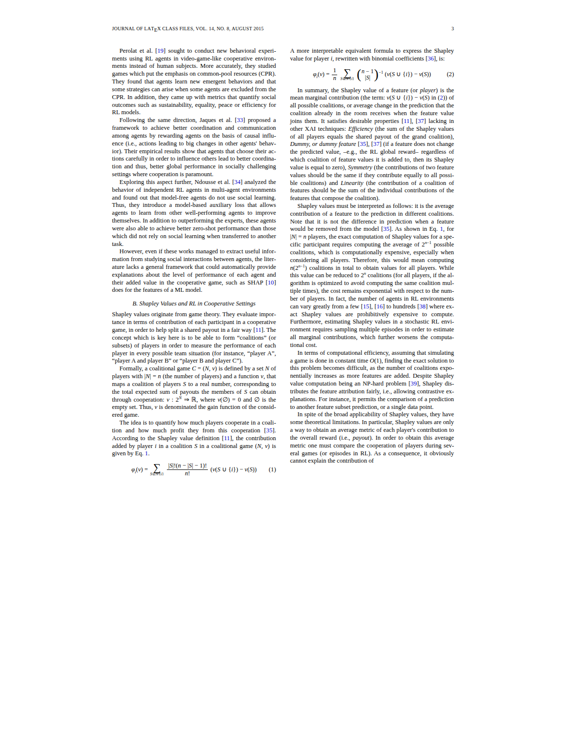JOURNAL OF La TEX CLASS FILES, VOL. 14, NO. 8, AUGUST 2015
3
Perolat et al. [19] sought to conduct new behavioral experiments using RL agents in video-game-like cooperative environments instead of human subjects. More accurately, they studied games which put the emphasis on common-pool resources (CPR). They found that agents learn new emergent behaviors and that some strategies can arise when some agents are excluded from the CPR. In addition, they came up with metrics that quantify social outcomes such as sustainability, equality, peace or efficiency for RL models.
Following the same direction, Jaques et al. [33] proposed a framework to achieve better coordination and communication among agents by rewarding agents on the basis of causal influence (i.e., actions leading to big changes in other agents' behavior). Their empirical results show that agents that choose their actions carefully in order to influence others lead to better coordination and thus, better global performance in socially challenging settings where cooperation is paramount.
Exploring this aspect further, Ndousse et al. [34] analyzed the behavior of independent RL agents in multi-agent environments and found out that model-free agents do not use social learning. Thus, they introduce a model-based auxiliary loss that allows agents to learn from other well-performing agents to improve themselves. In addition to outperforming the experts, these agents were also able to achieve better zero-shot performance than those which did not rely on social learning when transferred to another task.
However, even if these works managed to extract useful information from studying social interactions between agents, the literature lacks a general framework that could automatically provide explanations about the level of performance of each agent and their added value in the cooperative game, such as SHAP [10] does for the features of a ML model.
B. Shapley Values and RL in Cooperative Settings
Shapley values originate from game theory. They evaluate importance in terms of contribution of each participant in a cooperative game, in order to help split a shared payout in a fair way [11]. The concept which is key here is to be able to form “coalitions” (or subsets) of players in order to measure the performance of each player in every possible team situation (for instance, “player A”, “player A and player B” or “player B and player C”).
Formally, a coalitional game C = (N, v) is defined by a set N of players with |N| = n (the number of players) and a function v, that maps a coalition of players S to a real number, corresponding to the total expected sum of payouts the members of S can obtain through cooperation: v : 2N ⇒ ℝ, where v(∅) = 0 and ∅ is the empty set. Thus, v is denominated the gain function of the considered game.
The idea is to quantify how much players cooperate in a coalition and how much profit they from this cooperation [35]. According to the Shapley value definition [11], the contribution added by player i in a coalition S in a coalitional game (N, v) is given by Eq. 1.
φi(v) = ∑ S⊆N\{i} |S|!(n − |S| − 1)! n! (v(S ∪ {i}) − v(S))
(1)
A more interpretable equivalent formula to express the Shapley value for player i, rewritten with binomial coefficients [36], is:
φi(v) = 1 n ∑ S⊆N\{i} ( n − 1 |S| ) −1 (v(S ∪ {i}) − v(S))
(2)
In summary, the Shapley value of a feature (or player) is the mean marginal contribution (the term: v(S ∪ {i}) − v(S) in (2)) of all possible coalitions, or average change in the prediction that the coalition already in the room receives when the feature value joins them. It satisfies desirable properties [11], [37] lacking in other XAI techniques: Efficiency (the sum of the Shapley values of all players equals the shared payout of the grand coalition), Dummy, or dummy feature [35], [37] (if a feature does not change the predicted value, –e.g., the RL global reward– regardless of which coalition of feature values it is added to, then its Shapley value is equal to zero), Symmetry (the contributions of two feature values should be the same if they contribute equally to all possible coalitions) and Linearity (the contribution of a coalition of features should be the sum of the individual contributions of the features that compose the coalition).
Shapley values must be interpreted as follows: it is the average contribution of a feature to the prediction in different coalitions. Note that it is not the difference in prediction when a feature would be removed from the model [35]. As shown in Eq. 1, for |N| = n players, the exact computation of Shapley values for a specific participant requires computing the average of 2n−1 possible coalitions, which is computationally expensive, especially when considering all players. Therefore, this would mean computing n(2n−1) coalitions in total to obtain values for all players. While this value can be reduced to 2n coalitions (for all players, if the algorithm is optimized to avoid computing the same coalition multiple times), the cost remains exponential with respect to the number of players. In fact, the number of agents in RL environments can vary greatly from a few [15], [16] to hundreds [38] where exact Shapley values are prohibitively expensive to compute. Furthermore, estimating Shapley values in a stochastic RL environment requires sampling multiple episodes in order to estimate all marginal contributions, which further worsens the computational cost.
In terms of computational efficiency, assuming that simulating a game is done in constant time O(1), finding the exact solution to this problem becomes difficult, as the number of coalitions exponentially increases as more features are added. Despite Shapley value computation being an NP-hard problem [39], Shapley distributes the feature attribution fairly, i.e., allowing contrastive explanations. For instance, it permits the comparison of a prediction to another feature subset prediction, or a single data point.
In spite of the broad applicability of Shapley values, they have some theoretical limitations. In particular, Shapley values are only a way to obtain an average metric of each player's contribution to the overall reward (i.e., payout). In order to obtain this average metric one must compare the cooperation of players during several games (or episodes in RL). As a consequence, it obviously cannot explain the contribution of